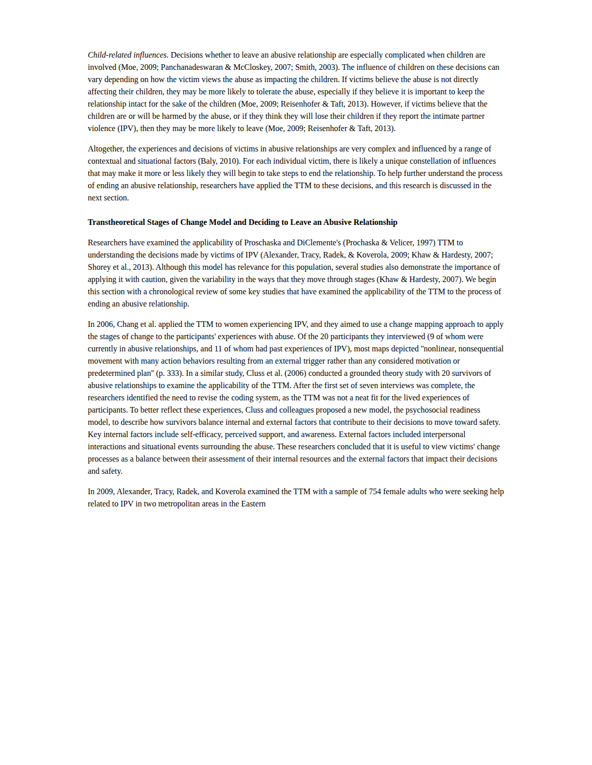Child-related influences. Decisions whether to leave an abusive relationship are especially complicated when children are involved (Moe, 2009; Panchanadeswaran & McCloskey, 2007; Smith, 2003). The influence of children on these decisions can vary depending on how the victim views the abuse as impacting the children. If victims believe the abuse is not directly affecting their children, they may be more likely to tolerate the abuse, especially if they believe it is important to keep the relationship intact for the sake of the children (Moe, 2009; Reisenhofer & Taft, 2013). However, if victims believe that the children are or will be harmed by the abuse, or if they think they will lose their children if they report the intimate partner violence (IPV), then they may be more likely to leave (Moe, 2009; Reisenhofer & Taft, 2013).
Altogether, the experiences and decisions of victims in abusive relationships are very complex and influenced by a range of contextual and situational factors (Baly, 2010). For each individual victim, there is likely a unique constellation of influences that may make it more or less likely they will begin to take steps to end the relationship. To help further understand the process of ending an abusive relationship, researchers have applied the TTM to these decisions, and this research is discussed in the next section.
Transtheoretical Stages of Change Model and Deciding to Leave an Abusive Relationship
Researchers have examined the applicability of Proschaska and DiClemente's (Prochaska & Velicer, 1997) TTM to understanding the decisions made by victims of IPV (Alexander, Tracy, Radek, & Koverola, 2009; Khaw & Hardesty, 2007; Shorey et al., 2013). Although this model has relevance for this population, several studies also demonstrate the importance of applying it with caution, given the variability in the ways that they move through stages (Khaw & Hardesty, 2007). We begin this section with a chronological review of some key studies that have examined the applicability of the TTM to the process of ending an abusive relationship.
In 2006, Chang et al. applied the TTM to women experiencing IPV, and they aimed to use a change mapping approach to apply the stages of change to the participants' experiences with abuse. Of the 20 participants they interviewed (9 of whom were currently in abusive relationships, and 11 of whom had past experiences of IPV), most maps depicted ''nonlinear, nonsequential movement with many action behaviors resulting from an external trigger rather than any considered motivation or predetermined plan'' (p. 333). In a similar study, Cluss et al. (2006) conducted a grounded theory study with 20 survivors of abusive relationships to examine the applicability of the TTM. After the first set of seven interviews was complete, the researchers identified the need to revise the coding system, as the TTM was not a neat fit for the lived experiences of participants. To better reflect these experiences, Cluss and colleagues proposed a new model, the psychosocial readiness model, to describe how survivors balance internal and external factors that contribute to their decisions to move toward safety. Key internal factors include self-efficacy, perceived support, and awareness. External factors included interpersonal interactions and situational events surrounding the abuse. These researchers concluded that it is useful to view victims' change processes as a balance between their assessment of their internal resources and the external factors that impact their decisions and safety.
In 2009, Alexander, Tracy, Radek, and Koverola examined the TTM with a sample of 754 female adults who were seeking help related to IPV in two metropolitan areas in the Eastern